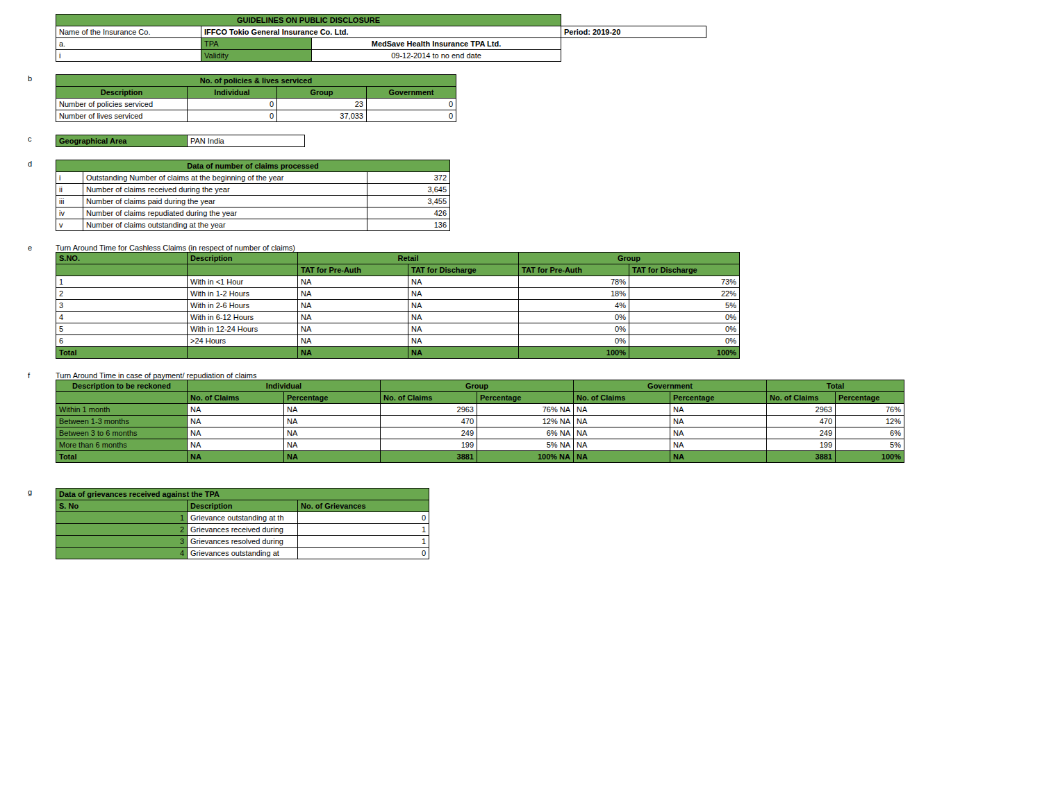| | / GUIDELINES ON PUBLIC DISCLOSURE / / / Name of the Insurance Co. / IFFCO Tokio General Insurance Co. Ltd. / Period: 2019-20 / / a. / TPA / MedSave Health Insurance TPA Ltd. / / / i / Validity / 09-12-2014 to no end date / / |
| b | / No. of policies & lives serviced / / Description / Individual / Group / Government / / Number of policies serviced / 0 / 23 / 0 / / Number of lives serviced / 0 / 37,033 / 0 / |
| c | / Geographical Area / PAN India / |
| d | / Data of number of claims processed / / i / Outstanding Number of claims at the beginning of the year / 372 / / ii / Number of claims received during the year / 3,645 / / iii / Number of claims paid during the year / 3,455 / / iv / Number of claims repudiated during the year / 426 / / v / Number of claims outstanding at the year / 136 / |
| e | Turn Around Time for Cashless Claims (in respect of number of claims) |
| | / S.NO. / Description / Retail / Group / / / / TAT for Pre-Auth / TAT for Discharge / TAT for Pre-Auth / TAT for Discharge / / 1 / With in <1 Hour / NA / NA / 78% / 73% / / 2 / With in 1-2 Hours / NA / NA / 18% / 22% / / 3 / With in 2-6 Hours / NA / NA / 4% / 5% / / 4 / With in 6-12 Hours / NA / NA / 0% / 0% / / 5 / With in 12-24 Hours / NA / NA / 0% / 0% / / 6 / >24 Hours / NA / NA / 0% / 0% / / Total / / NA / NA / 100% / 100% / |
| f | Turn Around Time in case of payment/ repudiation of claims |
| | / Description to be reckoned / Individual / Group / Government / Total / / / No. of Claims / Percentage / No. of Claims / Percentage / No. of Claims / Percentage / No. of Claims / Percentage / / Within 1 month / NA / NA / 2963 / 76% NA / NA / NA / 2963 / 76% / / Between 1-3 months / NA / NA / 470 / 12% NA / NA / NA / 470 / 12% / / Between 3 to 6 months / NA / NA / 249 / 6% NA / NA / NA / 249 / 6% / / More than 6 months / NA / NA / 199 / 5% NA / NA / NA / 199 / 5% / / Total / NA / NA / 3881 / 100% NA / NA / NA / 3881 / 100% / |
| g | / Data of grievances received against the TPA / / S. No / Description / No. of Grievances / / 1 / Grievance outstanding at th / 0 / / 2 / Grievances received during / 1 / / 3 / Grievances resolved during / 1 / / 4 / Grievances outstanding at / 0 / |